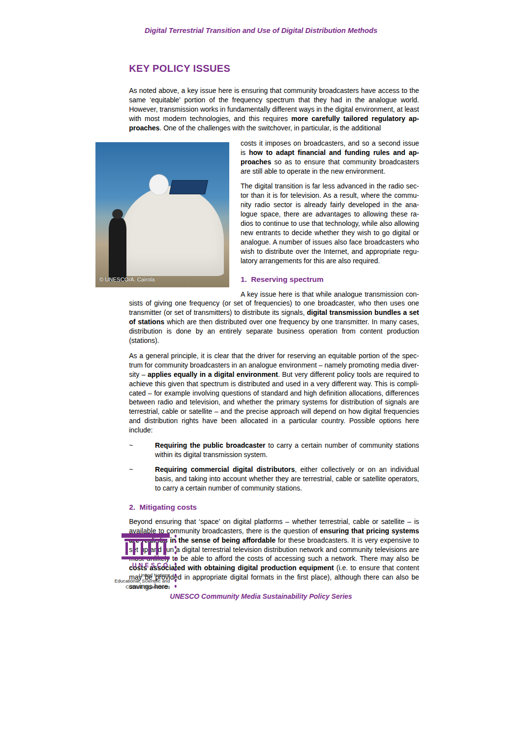Digital Terrestrial Transition and Use of Digital Distribution Methods
KEY POLICY ISSUES
As noted above, a key issue here is ensuring that community broadcasters have access to the same ‘equitable’ portion of the frequency spectrum that they had in the analogue world. However, transmission works in fundamentally different ways in the digital environment, at least with most modern technologies, and this requires more carefully tailored regulatory approaches. One of the challenges with the switchover, in particular, is the additional
© UNESCO/A. Cairola
costs it imposes on broadcasters, and so a second issue is how to adapt financial and funding rules and approaches so as to ensure that community broadcasters are still able to operate in the new environment.
The digital transition is far less advanced in the radio sector than it is for television. As a result, where the community radio sector is already fairly developed in the analogue space, there are advantages to allowing these radios to continue to use that technology, while also allowing new entrants to decide whether they wish to go digital or analogue. A number of issues also face broadcasters who wish to distribute over the Internet, and appropriate regulatory arrangements for this are also required.
1. Reserving spectrum
A key issue here is that while analogue transmission consists of giving one frequency (or set of frequencies) to one broadcaster, who then uses one transmitter (or set of transmitters) to distribute its signals, digital transmission bundles a set of stations which are then distributed over one frequency by one transmitter. In many cases, distribution is done by an entirely separate business operation from content production (stations).
As a general principle, it is clear that the driver for reserving an equitable portion of the spectrum for community broadcasters in an analogue environment – namely promoting media diversity – applies equally in a digital environment. But very different policy tools are required to achieve this given that spectrum is distributed and used in a very different way. This is complicated – for example involving questions of standard and high definition allocations, differences between radio and television, and whether the primary systems for distribution of signals are terrestrial, cable or satellite – and the precise approach will depend on how digital frequencies and distribution rights have been allocated in a particular country. Possible options here include:
Requiring the public broadcaster to carry a certain number of community stations within its digital transmission system.
Requiring commercial digital distributors, either collectively or on an individual basis, and taking into account whether they are terrestrial, cable or satellite operators, to carry a certain number of community stations.
2. Mitigating costs
Beyond ensuring that ‘space’ on digital platforms – whether terrestrial, cable or satellite – is available to community broadcasters, there is the question of ensuring that pricing systems are realistic in the sense of being affordable for these broadcasters. It is very expensive to set up and run a digital terrestrial television distribution network and community televisions are most unlikely to be able to afford the costs of accessing such a network. There may also be costs associated with obtaining digital production equipment (i.e. to ensure that content may be provided in appropriate digital formats in the first place), although there can also be savings here.
UNESCO
United Nations
Educational, Scientific and
Cultural Organization
UNESCO Community Media Sustainability Policy Series